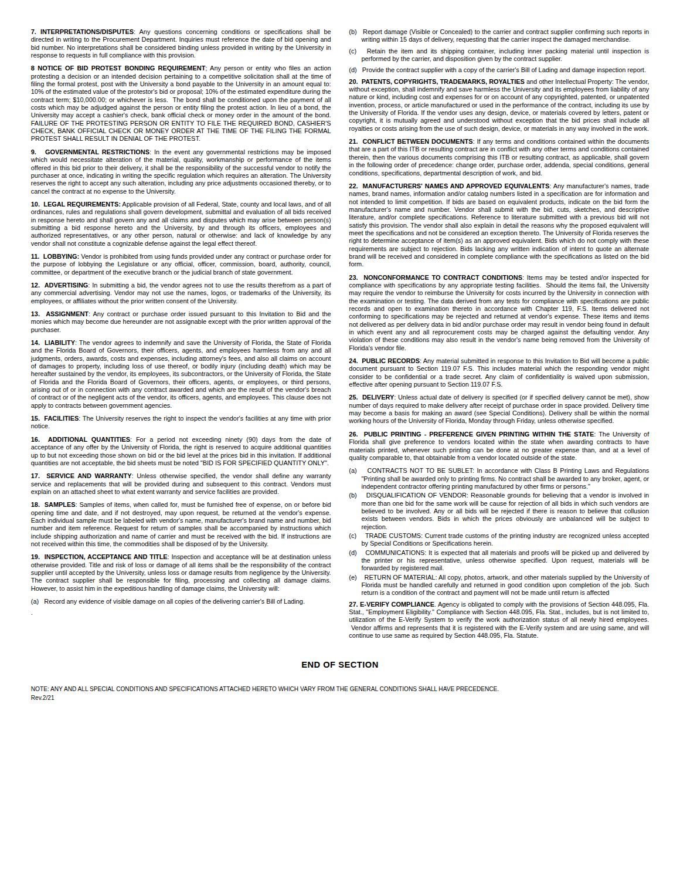7. INTERPRETATIONS/DISPUTES: Any questions concerning conditions or specifications shall be directed in writing to the Procurement Department. Inquiries must reference the date of bid opening and bid number. No interpretations shall be considered binding unless provided in writing by the University in response to requests in full compliance with this provision.
8 NOTICE OF BID PROTEST BONDING REQUIREMENT; Any person or entity who files an action protesting a decision or an intended decision pertaining to a competitive solicitation shall at the time of filing the formal protest, post with the University a bond payable to the University in an amount equal to: 10% of the estimated value of the protestor's bid or proposal; 10% of the estimated expenditure during the contract term; $10,000.00; or whichever is less. The bond shall be conditioned upon the payment of all costs which may be adjudged against the person or entity filing the protest action. In lieu of a bond, the University may accept a cashier's check, bank official check or money order in the amount of the bond. FAILURE OF THE PROTESTING PERSON OR ENTITY TO FILE THE REQUIRED BOND, CASHIER'S CHECK, BANK OFFICIAL CHECK OR MONEY ORDER AT THE TIME OF THE FILING THE FORMAL PROTEST SHALL RESULT IN DENIAL OF THE PROTEST.
9. GOVERNMENTAL RESTRICTIONS: In the event any governmental restrictions may be imposed which would necessitate alteration of the material, quality, workmanship or performance of the items offered in this bid prior to their delivery, it shall be the responsibility of the successful vendor to notify the purchaser at once, indicating in writing the specific regulation which requires an alteration. The University reserves the right to accept any such alteration, including any price adjustments occasioned thereby, or to cancel the contract at no expense to the University.
10. LEGAL REQUIREMENTS: Applicable provision of all Federal, State, county and local laws, and of all ordinances, rules and regulations shall govern development, submittal and evaluation of all bids received in response hereto and shall govern any and all claims and disputes which may arise between person(s) submitting a bid response hereto and the University, by and through its officers, employees and authorized representatives, or any other person, natural or otherwise: and lack of knowledge by any vendor shall not constitute a cognizable defense against the legal effect thereof.
11. LOBBYING: Vendor is prohibited from using funds provided under any contract or purchase order for the purpose of lobbying the Legislature or any official, officer, commission, board, authority, council, committee, or department of the executive branch or the judicial branch of state government.
12. ADVERTISING: In submitting a bid, the vendor agrees not to use the results therefrom as a part of any commercial advertising. Vendor may not use the names, logos, or trademarks of the University, its employees, or affiliates without the prior written consent of the University.
13. ASSIGNMENT: Any contract or purchase order issued pursuant to this Invitation to Bid and the monies which may become due hereunder are not assignable except with the prior written approval of the purchaser.
14. LIABILITY: The vendor agrees to indemnify and save the University of Florida, the State of Florida and the Florida Board of Governors, their officers, agents, and employees harmless from any and all judgments, orders, awards, costs and expenses, including attorney's fees, and also all claims on account of damages to property, including loss of use thereof, or bodily injury (including death) which may be hereafter sustained by the vendor, its employees, its subcontractors, or the University of Florida, the State of Florida and the Florida Board of Governors, their officers, agents, or employees, or third persons, arising out of or in connection with any contract awarded and which are the result of the vendor's breach of contract or of the negligent acts of the vendor, its officers, agents, and employees. This clause does not apply to contracts between government agencies.
15. FACILITIES: The University reserves the right to inspect the vendor's facilities at any time with prior notice.
16. ADDITIONAL QUANTITIES: For a period not exceeding ninety (90) days from the date of acceptance of any offer by the University of Florida, the right is reserved to acquire additional quantities up to but not exceeding those shown on bid or the bid level at the prices bid in this invitation. If additional quantities are not acceptable, the bid sheets must be noted "BID IS FOR SPECIFIED QUANTITY ONLY".
17. SERVICE AND WARRANTY: Unless otherwise specified, the vendor shall define any warranty service and replacements that will be provided during and subsequent to this contract. Vendors must explain on an attached sheet to what extent warranty and service facilities are provided.
18. SAMPLES: Samples of items, when called for, must be furnished free of expense, on or before bid opening time and date, and if not destroyed, may upon request, be returned at the vendor's expense. Each individual sample must be labeled with vendor's name, manufacturer's brand name and number, bid number and item reference. Request for return of samples shall be accompanied by instructions which include shipping authorization and name of carrier and must be received with the bid. If instructions are not received within this time, the commodities shall be disposed of by the University.
19. INSPECTION, ACCEPTANCE AND TITLE: Inspection and acceptance will be at destination unless otherwise provided. Title and risk of loss or damage of all items shall be the responsibility of the contract supplier until accepted by the University, unless loss or damage results from negligence by the University. The contract supplier shall be responsible for filing, processing and collecting all damage claims. However, to assist him in the expeditious handling of damage claims, the University will:
(a) Record any evidence of visible damage on all copies of the delivering carrier's Bill of Lading.
.
(b) Report damage (Visible or Concealed) to the carrier and contract supplier confirming such reports in writing within 15 days of delivery, requesting that the carrier inspect the damaged merchandise.
(c) Retain the item and its shipping container, including inner packing material until inspection is performed by the carrier, and disposition given by the contract supplier.
(d) Provide the contract supplier with a copy of the carrier's Bill of Lading and damage inspection report.
20. PATENTS, COPYRIGHTS, TRADEMARKS, ROYALTIES and other Intellectual Property: The vendor, without exception, shall indemnify and save harmless the University and its employees from liability of any nature or kind, including cost and expenses for or on account of any copyrighted, patented, or unpatented invention, process, or article manufactured or used in the performance of the contract, including its use by the University of Florida. If the vendor uses any design, device, or materials covered by letters, patent or copyright, it is mutually agreed and understood without exception that the bid prices shall include all royalties or costs arising from the use of such design, device, or materials in any way involved in the work.
21. CONFLICT BETWEEN DOCUMENTS: If any terms and conditions contained within the documents that are a part of this ITB or resulting contract are in conflict with any other terms and conditions contained therein, then the various documents comprising this ITB or resulting contract, as applicable, shall govern in the following order of precedence: change order, purchase order, addenda, special conditions, general conditions, specifications, departmental description of work, and bid.
22. MANUFACTURERS' NAMES AND APPROVED EQUIVALENTS: Any manufacturer's names, trade names, brand names, information and/or catalog numbers listed in a specification are for information and not intended to limit competition. If bids are based on equivalent products, indicate on the bid form the manufacturer's name and number. Vendor shall submit with the bid, cuts, sketches, and descriptive literature, and/or complete specifications. Reference to literature submitted with a previous bid will not satisfy this provision. The vendor shall also explain in detail the reasons why the proposed equivalent will meet the specifications and not be considered an exception thereto. The University of Florida reserves the right to determine acceptance of item(s) as an approved equivalent. Bids which do not comply with these requirements are subject to rejection. Bids lacking any written indication of intent to quote an alternate brand will be received and considered in complete compliance with the specifications as listed on the bid form.
23. NONCONFORMANCE TO CONTRACT CONDITIONS: Items may be tested and/or inspected for compliance with specifications by any appropriate testing facilities. Should the items fail, the University may require the vendor to reimburse the University for costs incurred by the University in connection with the examination or testing. The data derived from any tests for compliance with specifications are public records and open to examination thereto in accordance with Chapter 119, F.S. Items delivered not conforming to specifications may be rejected and returned at vendor's expense. These items and items not delivered as per delivery data in bid and/or purchase order may result in vendor being found in default in which event any and all reprocurement costs may be charged against the defaulting vendor. Any violation of these conditions may also result in the vendor's name being removed from the University of Florida's vendor file.
24. PUBLIC RECORDS: Any material submitted in response to this Invitation to Bid will become a public document pursuant to Section 119.07 F.S. This includes material which the responding vendor might consider to be confidential or a trade secret. Any claim of confidentiality is waived upon submission, effective after opening pursuant to Section 119.07 F.S.
25. DELIVERY: Unless actual date of delivery is specified (or if specified delivery cannot be met), show number of days required to make delivery after receipt of purchase order in space provided. Delivery time may become a basis for making an award (see Special Conditions). Delivery shall be within the normal working hours of the University of Florida, Monday through Friday, unless otherwise specified.
26. PUBLIC PRINTING - PREFERENCE GIVEN PRINTING WITHIN THE STATE: The University of Florida shall give preference to vendors located within the state when awarding contracts to have materials printed, whenever such printing can be done at no greater expense than, and at a level of quality comparable to, that obtainable from a vendor located outside of the state.
(a) CONTRACTS NOT TO BE SUBLET: In accordance with Class B Printing Laws and Regulations "Printing shall be awarded only to printing firms. No contract shall be awarded to any broker, agent, or independent contractor offering printing manufactured by other firms or persons."
(b) DISQUALIFICATION OF VENDOR: Reasonable grounds for believing that a vendor is involved in more than one bid for the same work will be cause for rejection of all bids in which such vendors are believed to be involved. Any or all bids will be rejected if there is reason to believe that collusion exists between vendors. Bids in which the prices obviously are unbalanced will be subject to rejection.
(c) TRADE CUSTOMS: Current trade customs of the printing industry are recognized unless accepted by Special Conditions or Specifications herein.
(d) COMMUNICATIONS: It is expected that all materials and proofs will be picked up and delivered by the printer or his representative, unless otherwise specified. Upon request, materials will be forwarded by registered mail.
(e) RETURN OF MATERIAL: All copy, photos, artwork, and other materials supplied by the University of Florida must be handled carefully and returned in good condition upon completion of the job. Such return is a condition of the contract and payment will not be made until return is affected
27. E-VERIFY COMPLIANCE. Agency is obligated to comply with the provisions of Section 448.095, Fla. Stat., "Employment Eligibility." Compliance with Section 448.095, Fla. Stat., includes, but is not limited to, utilization of the E-Verify System to verify the work authorization status of all newly hired employees. Vendor affirms and represents that it is registered with the E-Verify system and are using same, and will continue to use same as required by Section 448.095, Fla. Statute.
END OF SECTION
NOTE: ANY AND ALL SPECIAL CONDITIONS AND SPECIFICATIONS ATTACHED HERETO WHICH VARY FROM THE GENERAL CONDITIONS SHALL HAVE PRECEDENCE.
Rev.2/21